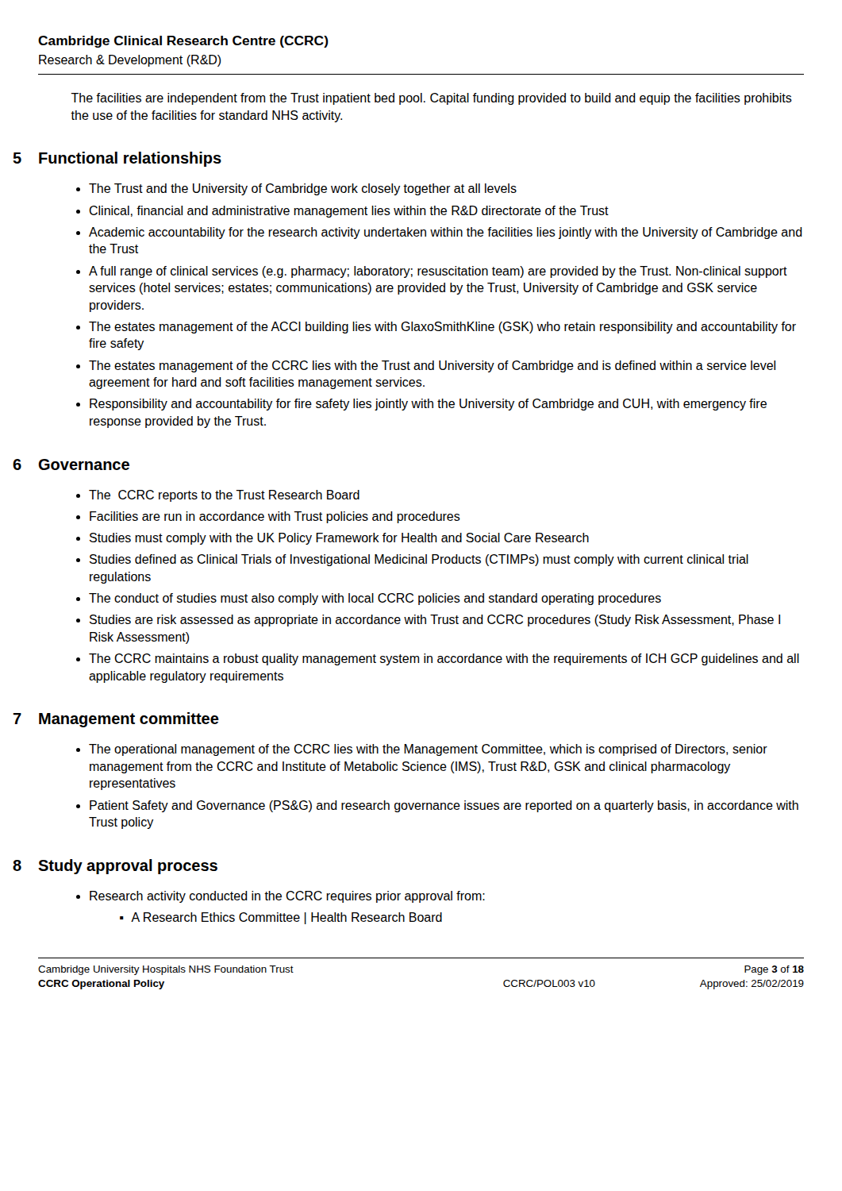Cambridge Clinical Research Centre (CCRC)
Research & Development (R&D)
The facilities are independent from the Trust inpatient bed pool. Capital funding provided to build and equip the facilities prohibits the use of the facilities for standard NHS activity.
5 Functional relationships
The Trust and the University of Cambridge work closely together at all levels
Clinical, financial and administrative management lies within the R&D directorate of the Trust
Academic accountability for the research activity undertaken within the facilities lies jointly with the University of Cambridge and the Trust
A full range of clinical services (e.g. pharmacy; laboratory; resuscitation team) are provided by the Trust. Non-clinical support services (hotel services; estates; communications) are provided by the Trust, University of Cambridge and GSK service providers.
The estates management of the ACCI building lies with GlaxoSmithKline (GSK) who retain responsibility and accountability for fire safety
The estates management of the CCRC lies with the Trust and University of Cambridge and is defined within a service level agreement for hard and soft facilities management services.
Responsibility and accountability for fire safety lies jointly with the University of Cambridge and CUH, with emergency fire response provided by the Trust.
6 Governance
The CCRC reports to the Trust Research Board
Facilities are run in accordance with Trust policies and procedures
Studies must comply with the UK Policy Framework for Health and Social Care Research
Studies defined as Clinical Trials of Investigational Medicinal Products (CTIMPs) must comply with current clinical trial regulations
The conduct of studies must also comply with local CCRC policies and standard operating procedures
Studies are risk assessed as appropriate in accordance with Trust and CCRC procedures (Study Risk Assessment, Phase I Risk Assessment)
The CCRC maintains a robust quality management system in accordance with the requirements of ICH GCP guidelines and all applicable regulatory requirements
7 Management committee
The operational management of the CCRC lies with the Management Committee, which is comprised of Directors, senior management from the CCRC and Institute of Metabolic Science (IMS), Trust R&D, GSK and clinical pharmacology representatives
Patient Safety and Governance (PS&G) and research governance issues are reported on a quarterly basis, in accordance with Trust policy
8 Study approval process
Research activity conducted in the CCRC requires prior approval from:
A Research Ethics Committee | Health Research Board
| Cambridge University Hospitals NHS Foundation Trust | Page 3 of 18 |
| CCRC Operational Policy | / CCRC/POL003 v10 / Approved: 25/02/2019 / |